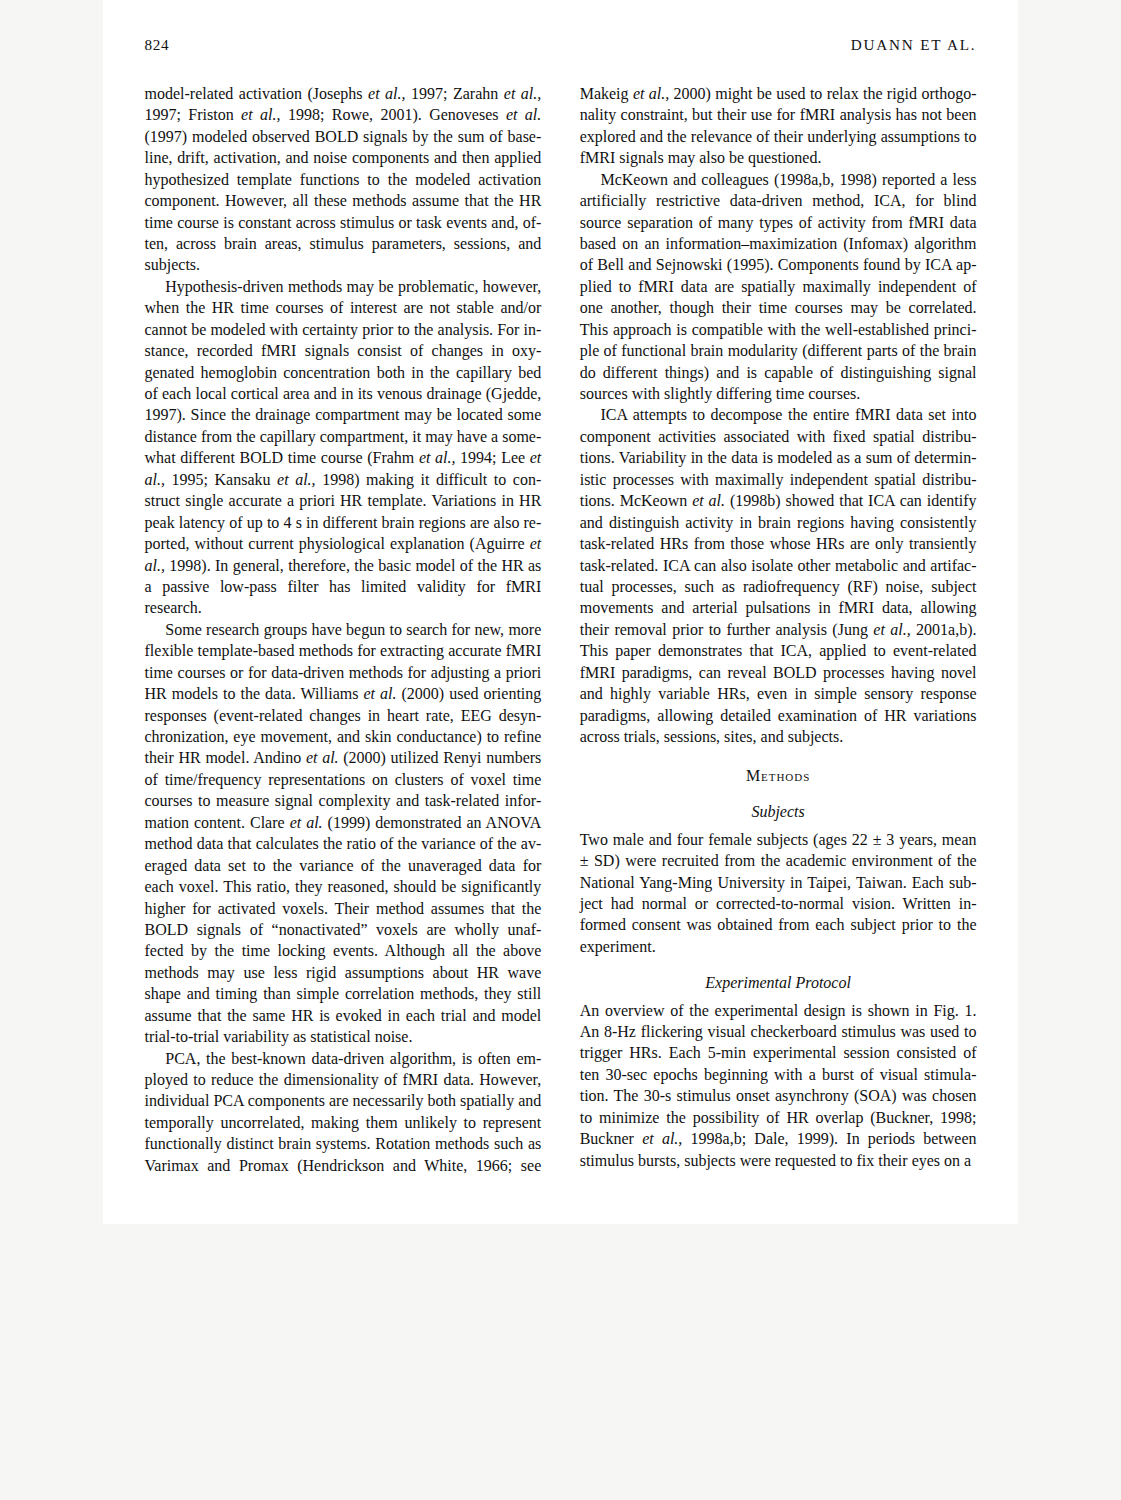824 Duann et al.
model-related activation (Josephs et al., 1997; Zarahn et al., 1997; Friston et al., 1998; Rowe, 2001). Genoveses et al. (1997) modeled observed BOLD signals by the sum of baseline, drift, activation, and noise components and then applied hypothesized template functions to the modeled activation component. However, all these methods assume that the HR time course is constant across stimulus or task events and, often, across brain areas, stimulus parameters, sessions, and subjects.
Hypothesis-driven methods may be problematic, however, when the HR time courses of interest are not stable and/or cannot be modeled with certainty prior to the analysis. For instance, recorded fMRI signals consist of changes in oxygenated hemoglobin concentration both in the capillary bed of each local cortical area and in its venous drainage (Gjedde, 1997). Since the drainage compartment may be located some distance from the capillary compartment, it may have a somewhat different BOLD time course (Frahm et al., 1994; Lee et al., 1995; Kansaku et al., 1998) making it difficult to construct single accurate a priori HR template. Variations in HR peak latency of up to 4 s in different brain regions are also reported, without current physiological explanation (Aguirre et al., 1998). In general, therefore, the basic model of the HR as a passive low-pass filter has limited validity for fMRI research.
Some research groups have begun to search for new, more flexible template-based methods for extracting accurate fMRI time courses or for data-driven methods for adjusting a priori HR models to the data. Williams et al. (2000) used orienting responses (event-related changes in heart rate, EEG desynchronization, eye movement, and skin conductance) to refine their HR model. Andino et al. (2000) utilized Renyi numbers of time/frequency representations on clusters of voxel time courses to measure signal complexity and task-related information content. Clare et al. (1999) demonstrated an ANOVA method data that calculates the ratio of the variance of the averaged data set to the variance of the unaveraged data for each voxel. This ratio, they reasoned, should be significantly higher for activated voxels. Their method assumes that the BOLD signals of “nonactivated” voxels are wholly unaffected by the time locking events. Although all the above methods may use less rigid assumptions about HR wave shape and timing than simple correlation methods, they still assume that the same HR is evoked in each trial and model trial-to-trial variability as statistical noise.
PCA, the best-known data-driven algorithm, is often employed to reduce the dimensionality of fMRI data. However, individual PCA components are necessarily both spatially and temporally uncorrelated, making them unlikely to represent functionally distinct brain systems. Rotation methods such as Varimax and Promax (Hendrickson and White, 1966; see Makeig et al., 2000) might be used to relax the rigid orthogonality constraint, but their use for fMRI analysis has not been explored and the relevance of their underlying assumptions to fMRI signals may also be questioned.
McKeown and colleagues (1998a,b, 1998) reported a less artificially restrictive data-driven method, ICA, for blind source separation of many types of activity from fMRI data based on an information–maximization (Infomax) algorithm of Bell and Sejnowski (1995). Components found by ICA applied to fMRI data are spatially maximally independent of one another, though their time courses may be correlated. This approach is compatible with the well-established principle of functional brain modularity (different parts of the brain do different things) and is capable of distinguishing signal sources with slightly differing time courses.
ICA attempts to decompose the entire fMRI data set into component activities associated with fixed spatial distributions. Variability in the data is modeled as a sum of deterministic processes with maximally independent spatial distributions. McKeown et al. (1998b) showed that ICA can identify and distinguish activity in brain regions having consistently task-related HRs from those whose HRs are only transiently task-related. ICA can also isolate other metabolic and artifactual processes, such as radiofrequency (RF) noise, subject movements and arterial pulsations in fMRI data, allowing their removal prior to further analysis (Jung et al., 2001a,b). This paper demonstrates that ICA, applied to event-related fMRI paradigms, can reveal BOLD processes having novel and highly variable HRs, even in simple sensory response paradigms, allowing detailed examination of HR variations across trials, sessions, sites, and subjects.
Methods
Subjects
Two male and four female subjects (ages 22 ± 3 years, mean ± SD) were recruited from the academic environment of the National Yang-Ming University in Taipei, Taiwan. Each subject had normal or corrected-to-normal vision. Written informed consent was obtained from each subject prior to the experiment.
Experimental Protocol
An overview of the experimental design is shown in Fig. 1. An 8-Hz flickering visual checkerboard stimulus was used to trigger HRs. Each 5-min experimental session consisted of ten 30-sec epochs beginning with a burst of visual stimulation. The 30-s stimulus onset asynchrony (SOA) was chosen to minimize the possibility of HR overlap (Buckner, 1998; Buckner et al., 1998a,b; Dale, 1999). In periods between stimulus bursts, subjects were requested to fix their eyes on a